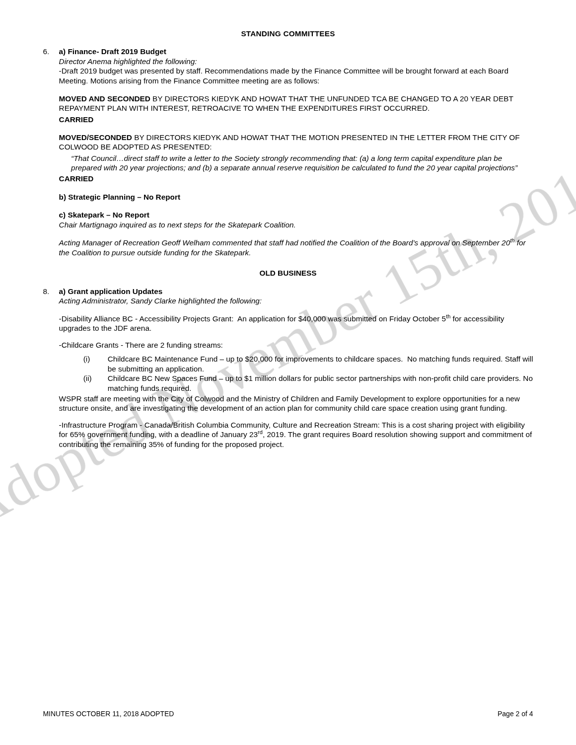Adopted November 15th, 2018
STANDING COMMITTEES
6.
a) Finance- Draft 2019 Budget
Director Anema highlighted the following:
-Draft 2019 budget was presented by staff. Recommendations made by the Finance Committee will be brought forward at each Board Meeting. Motions arising from the Finance Committee meeting are as follows:
MOVED AND SECONDED BY DIRECTORS KIEDYK AND HOWAT THAT THE UNFUNDED TCA BE CHANGED TO A 20 YEAR DEBT REPAYMENT PLAN WITH INTEREST, RETROACIVE TO WHEN THE EXPENDITURES FIRST OCCURRED.
CARRIED
MOVED/SECONDED BY DIRECTORS KIEDYK AND HOWAT THAT THE MOTION PRESENTED IN THE LETTER FROM THE CITY OF COLWOOD BE ADOPTED AS PRESENTED:
“That Council…direct staff to write a letter to the Society strongly recommending that: (a) a long term capital expenditure plan be prepared with 20 year projections; and (b) a separate annual reserve requisition be calculated to fund the 20 year capital projections”
CARRIED
b) Strategic Planning – No Report
c) Skatepark – No Report
Chair Martignago inquired as to next steps for the Skatepark Coalition.
Acting Manager of Recreation Geoff Welham commented that staff had notified the Coalition of the Board’s approval on September 20th for the Coalition to pursue outside funding for the Skatepark.
OLD BUSINESS
8.
a) Grant application Updates
Acting Administrator, Sandy Clarke highlighted the following:
-Disability Alliance BC - Accessibility Projects Grant: An application for $40,000 was submitted on Friday October 5th for accessibility upgrades to the JDF arena.
-Childcare Grants - There are 2 funding streams:
(i)
Childcare BC Maintenance Fund – up to $20,000 for improvements to childcare spaces. No matching funds required. Staff will be submitting an application.
(ii)
Childcare BC New Spaces Fund – up to $1 million dollars for public sector partnerships with non-profit child care providers. No matching funds required.
WSPR staff are meeting with the City of Colwood and the Ministry of Children and Family Development to explore opportunities for a new structure onsite, and are investigating the development of an action plan for community child care space creation using grant funding.
-Infrastructure Program - Canada/British Columbia Community, Culture and Recreation Stream: This is a cost sharing project with eligibility for 65% government funding, with a deadline of January 23rd, 2019. The grant requires Board resolution showing support and commitment of contributing the remaining 35% of funding for the proposed project.
MINUTES OCTOBER 11, 2018 ADOPTED Page 2 of 4